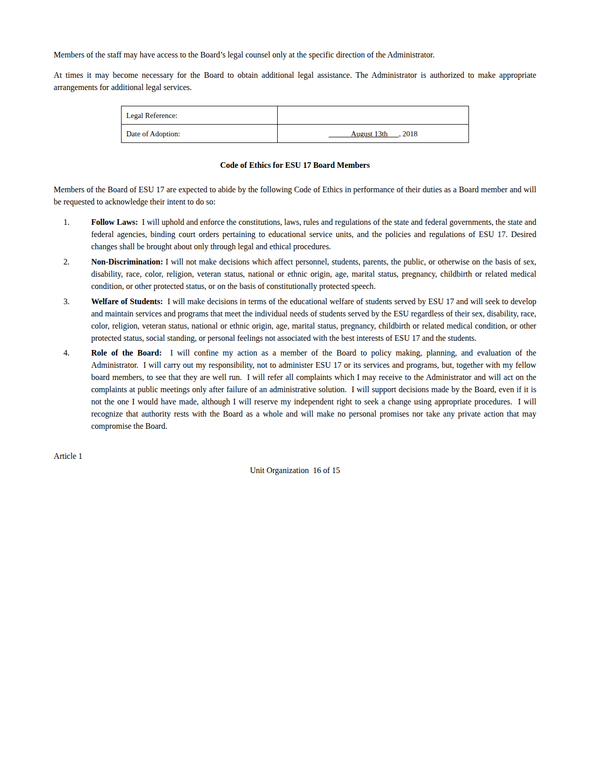Members of the staff may have access to the Board’s legal counsel only at the specific direction of the Administrator.
At times it may become necessary for the Board to obtain additional legal assistance. The Administrator is authorized to make appropriate arrangements for additional legal services.
| Legal Reference: | |
| Date of Adoption: | August 13th , 2018 |
Code of Ethics for ESU 17 Board Members
Members of the Board of ESU 17 are expected to abide by the following Code of Ethics in performance of their duties as a Board member and will be requested to acknowledge their intent to do so:
Follow Laws: I will uphold and enforce the constitutions, laws, rules and regulations of the state and federal governments, the state and federal agencies, binding court orders pertaining to educational service units, and the policies and regulations of ESU 17. Desired changes shall be brought about only through legal and ethical procedures.
Non-Discrimination: I will not make decisions which affect personnel, students, parents, the public, or otherwise on the basis of sex, disability, race, color, religion, veteran status, national or ethnic origin, age, marital status, pregnancy, childbirth or related medical condition, or other protected status, or on the basis of constitutionally protected speech.
Welfare of Students: I will make decisions in terms of the educational welfare of students served by ESU 17 and will seek to develop and maintain services and programs that meet the individual needs of students served by the ESU regardless of their sex, disability, race, color, religion, veteran status, national or ethnic origin, age, marital status, pregnancy, childbirth or related medical condition, or other protected status, social standing, or personal feelings not associated with the best interests of ESU 17 and the students.
Role of the Board: I will confine my action as a member of the Board to policy making, planning, and evaluation of the Administrator. I will carry out my responsibility, not to administer ESU 17 or its services and programs, but, together with my fellow board members, to see that they are well run. I will refer all complaints which I may receive to the Administrator and will act on the complaints at public meetings only after failure of an administrative solution. I will support decisions made by the Board, even if it is not the one I would have made, although I will reserve my independent right to seek a change using appropriate procedures. I will recognize that authority rests with the Board as a whole and will make no personal promises nor take any private action that may compromise the Board.
Article 1
Unit Organization 16 of 15